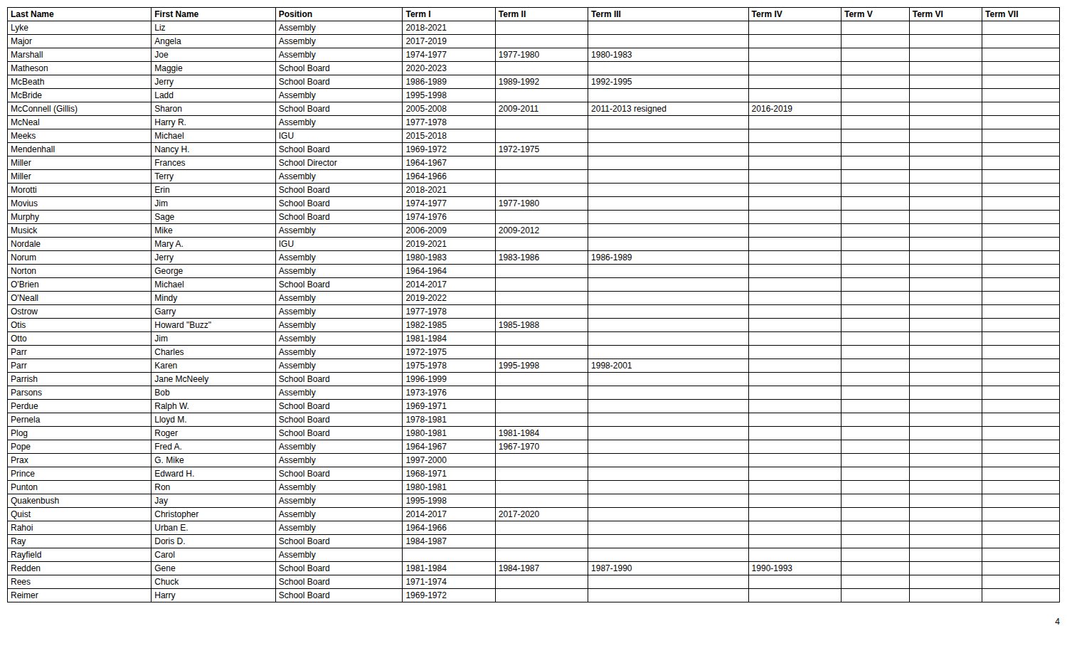| Last Name | First Name | Position | Term I | Term II | Term III | Term IV | Term V | Term VI | Term VII |
| --- | --- | --- | --- | --- | --- | --- | --- | --- | --- |
| Lyke | Liz | Assembly | 2018-2021 | | | | | | |
| Major | Angela | Assembly | 2017-2019 | | | | | | |
| Marshall | Joe | Assembly | 1974-1977 | 1977-1980 | 1980-1983 | | | | |
| Matheson | Maggie | School Board | 2020-2023 | | | | | | |
| McBeath | Jerry | School Board | 1986-1989 | 1989-1992 | 1992-1995 | | | | |
| McBride | Ladd | Assembly | 1995-1998 | | | | | | |
| McConnell (Gillis) | Sharon | School Board | 2005-2008 | 2009-2011 | 2011-2013 resigned | 2016-2019 | | | |
| McNeal | Harry R. | Assembly | 1977-1978 | | | | | | |
| Meeks | Michael | IGU | 2015-2018 | | | | | | |
| Mendenhall | Nancy H. | School Board | 1969-1972 | 1972-1975 | | | | | |
| Miller | Frances | School Director | 1964-1967 | | | | | | |
| Miller | Terry | Assembly | 1964-1966 | | | | | | |
| Morotti | Erin | School Board | 2018-2021 | | | | | | |
| Movius | Jim | School Board | 1974-1977 | 1977-1980 | | | | | |
| Murphy | Sage | School Board | 1974-1976 | | | | | | |
| Musick | Mike | Assembly | 2006-2009 | 2009-2012 | | | | | |
| Nordale | Mary A. | IGU | 2019-2021 | | | | | | |
| Norum | Jerry | Assembly | 1980-1983 | 1983-1986 | 1986-1989 | | | | |
| Norton | George | Assembly | 1964-1964 | | | | | | |
| O'Brien | Michael | School Board | 2014-2017 | | | | | | |
| O'Neall | Mindy | Assembly | 2019-2022 | | | | | | |
| Ostrow | Garry | Assembly | 1977-1978 | | | | | | |
| Otis | Howard "Buzz" | Assembly | 1982-1985 | 1985-1988 | | | | | |
| Otto | Jim | Assembly | 1981-1984 | | | | | | |
| Parr | Charles | Assembly | 1972-1975 | | | | | | |
| Parr | Karen | Assembly | 1975-1978 | 1995-1998 | 1998-2001 | | | | |
| Parrish | Jane McNeely | School Board | 1996-1999 | | | | | | |
| Parsons | Bob | Assembly | 1973-1976 | | | | | | |
| Perdue | Ralph W. | School Board | 1969-1971 | | | | | | |
| Pernela | Lloyd M. | School Board | 1978-1981 | | | | | | |
| Plog | Roger | School Board | 1980-1981 | 1981-1984 | | | | | |
| Pope | Fred A. | Assembly | 1964-1967 | 1967-1970 | | | | | |
| Prax | G. Mike | Assembly | 1997-2000 | | | | | | |
| Prince | Edward H. | School Board | 1968-1971 | | | | | | |
| Punton | Ron | Assembly | 1980-1981 | | | | | | |
| Quakenbush | Jay | Assembly | 1995-1998 | | | | | | |
| Quist | Christopher | Assembly | 2014-2017 | 2017-2020 | | | | | |
| Rahoi | Urban E. | Assembly | 1964-1966 | | | | | | |
| Ray | Doris D. | School Board | 1984-1987 | | | | | | |
| Rayfield | Carol | Assembly | | | | | | | |
| Redden | Gene | School Board | 1981-1984 | 1984-1987 | 1987-1990 | 1990-1993 | | | |
| Rees | Chuck | School Board | 1971-1974 | | | | | | |
| Reimer | Harry | School Board | 1969-1972 | | | | | | |
4